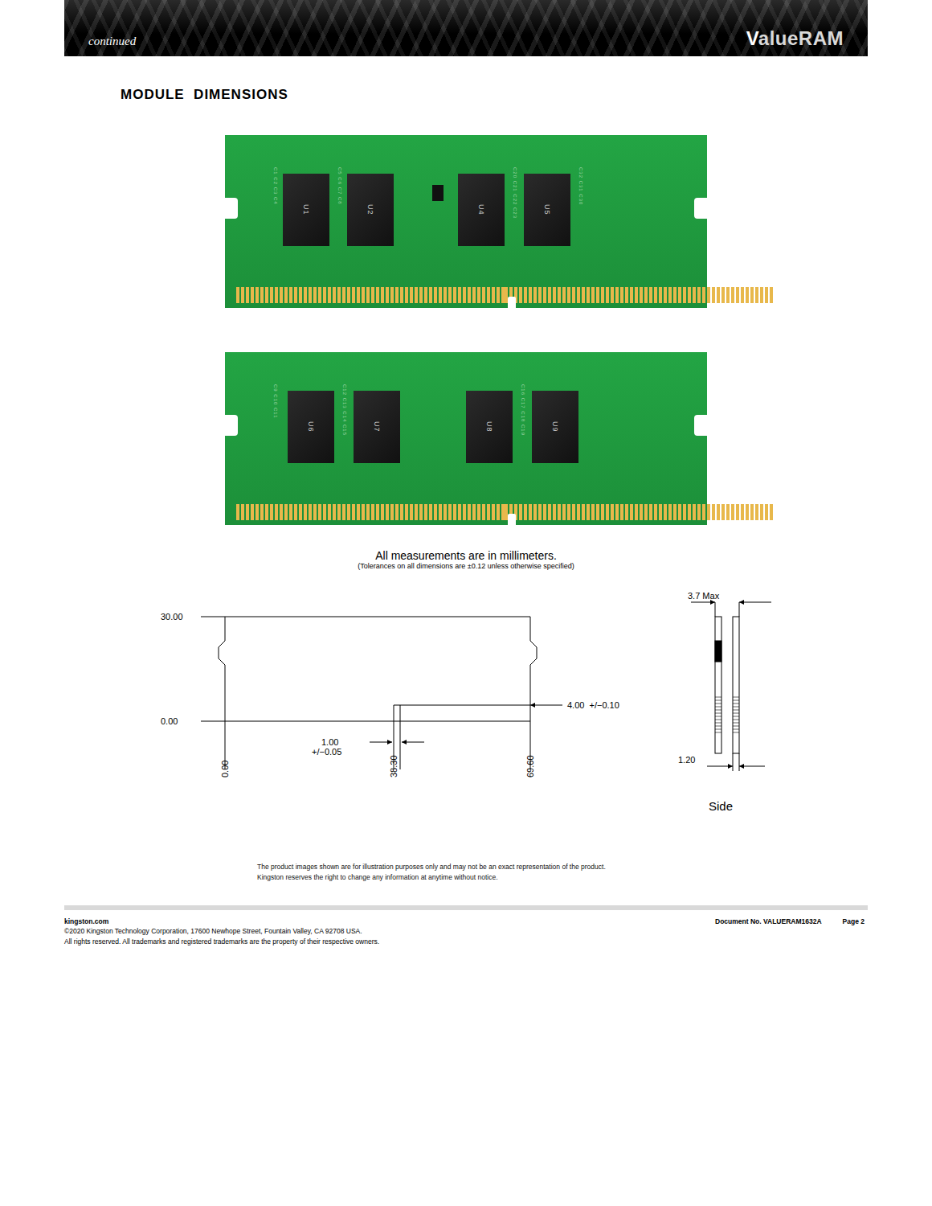continued
ValueRAM
MODULE DIMENSIONS
C1 C2 C3 C4
U1
C5 C6 C7 C8
U2
U4
C20 C21 C22 C23
U5
C32 C31 C30
C9 C10 C11
U6
C12 C13 C14 C15
U7
U8
C16 C17 C18 C19
U9
All measurements are in millimeters.
(Tolerances on all dimensions are ±0.12 unless otherwise specified)
30.00 0.00 4.00 +/−0.10 1.00 +/−0.05 3.7 Max 1.20 0.00 38.30 69.60
Side
The product images shown are for illustration purposes only and may not be an exact representation of the product.
Kingston reserves the right to change any information at anytime without notice.
kingston.com
©2020 Kingston Technology Corporation, 17600 Newhope Street, Fountain Valley, CA 92708 USA.
All rights reserved. All trademarks and registered trademarks are the property of their respective owners.
Document No. VALUERAM1632APage 2